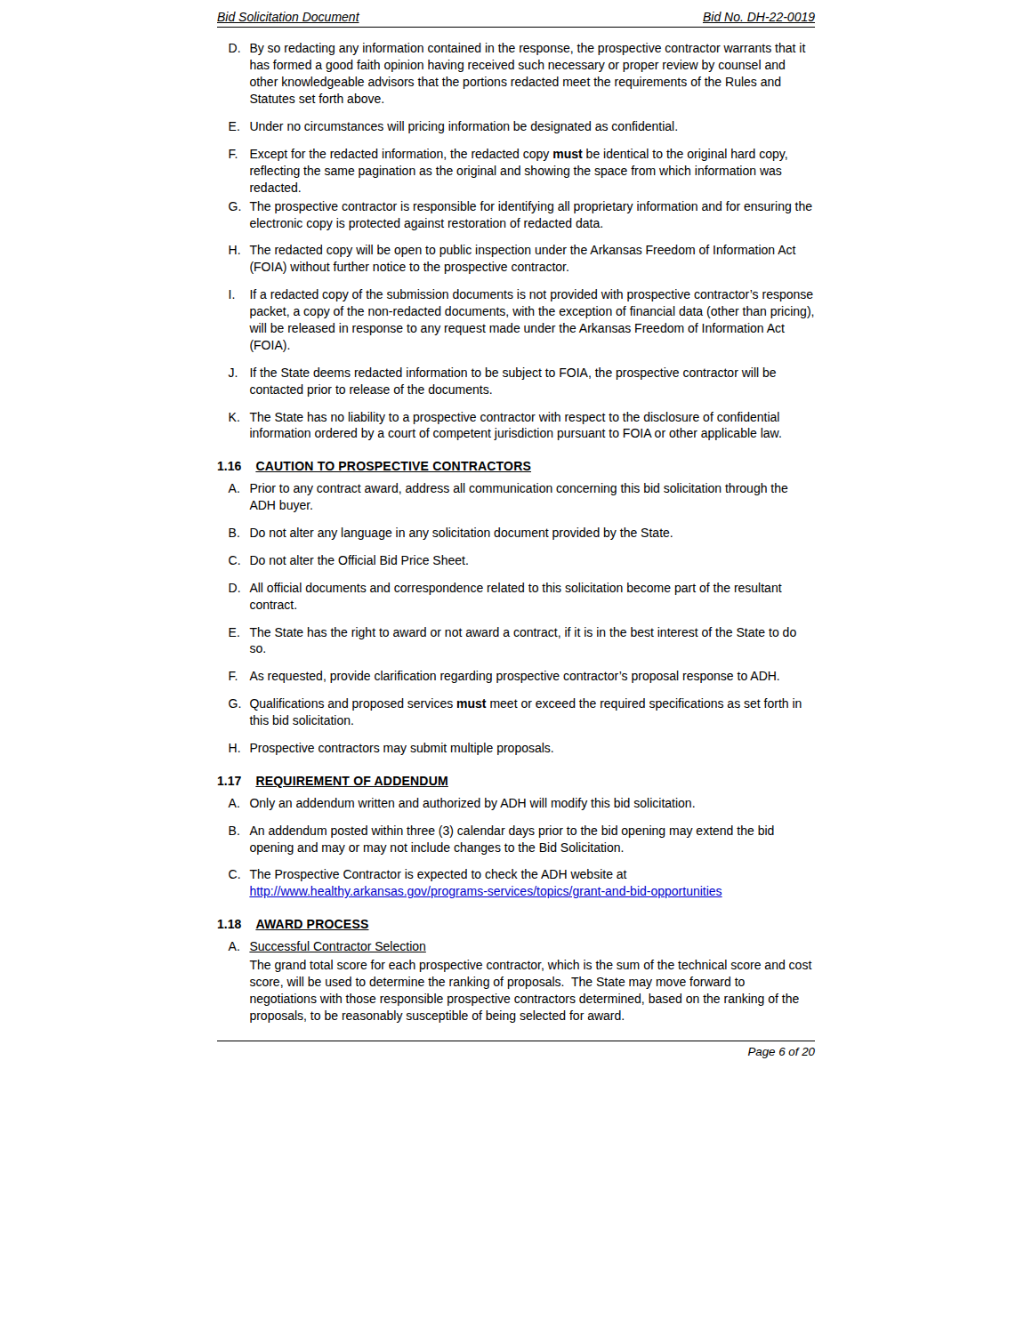Bid Solicitation Document
Bid No. DH-22-0019
D. By so redacting any information contained in the response, the prospective contractor warrants that it has formed a good faith opinion having received such necessary or proper review by counsel and other knowledgeable advisors that the portions redacted meet the requirements of the Rules and Statutes set forth above.
E. Under no circumstances will pricing information be designated as confidential.
F. Except for the redacted information, the redacted copy must be identical to the original hard copy, reflecting the same pagination as the original and showing the space from which information was redacted.
G. The prospective contractor is responsible for identifying all proprietary information and for ensuring the electronic copy is protected against restoration of redacted data.
H. The redacted copy will be open to public inspection under the Arkansas Freedom of Information Act (FOIA) without further notice to the prospective contractor.
I. If a redacted copy of the submission documents is not provided with prospective contractor’s response packet, a copy of the non-redacted documents, with the exception of financial data (other than pricing), will be released in response to any request made under the Arkansas Freedom of Information Act (FOIA).
J. If the State deems redacted information to be subject to FOIA, the prospective contractor will be contacted prior to release of the documents.
K. The State has no liability to a prospective contractor with respect to the disclosure of confidential information ordered by a court of competent jurisdiction pursuant to FOIA or other applicable law.
1.16
CAUTION TO PROSPECTIVE CONTRACTORS
A. Prior to any contract award, address all communication concerning this bid solicitation through the ADH buyer.
B. Do not alter any language in any solicitation document provided by the State.
C. Do not alter the Official Bid Price Sheet.
D. All official documents and correspondence related to this solicitation become part of the resultant contract.
E. The State has the right to award or not award a contract, if it is in the best interest of the State to do so.
F. As requested, provide clarification regarding prospective contractor’s proposal response to ADH.
G. Qualifications and proposed services must meet or exceed the required specifications as set forth in this bid solicitation.
H. Prospective contractors may submit multiple proposals.
1.17
REQUIREMENT OF ADDENDUM
A. Only an addendum written and authorized by ADH will modify this bid solicitation.
B. An addendum posted within three (3) calendar days prior to the bid opening may extend the bid opening and may or may not include changes to the Bid Solicitation.
C. The Prospective Contractor is expected to check the ADH website at
http://www.healthy.arkansas.gov/programs-services/topics/grant-and-bid-opportunities
1.18
AWARD PROCESS
A. Successful Contractor Selection The grand total score for each prospective contractor, which is the sum of the technical score and cost score, will be used to determine the ranking of proposals. The State may move forward to negotiations with those responsible prospective contractors determined, based on the ranking of the proposals, to be reasonably susceptible of being selected for award.
Page 6 of 20